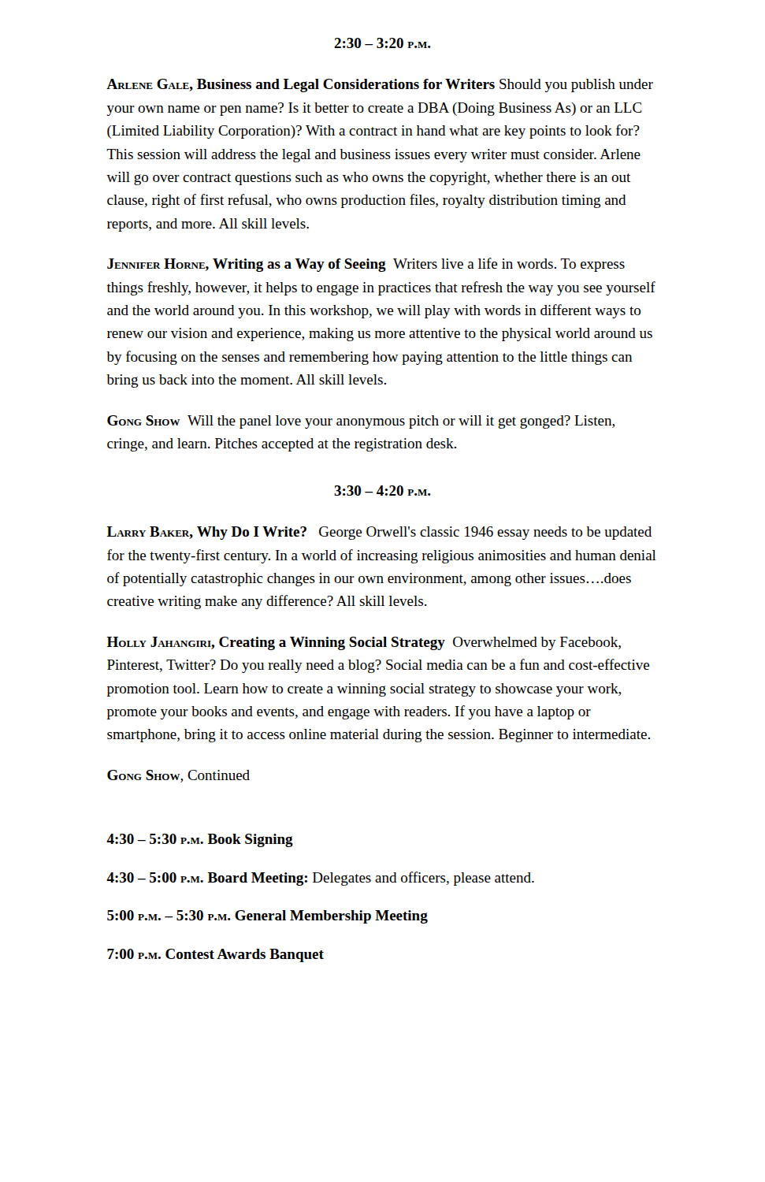2:30 – 3:20 p.m.
Arlene Gale, Business and Legal Considerations for Writers Should you publish under your own name or pen name? Is it better to create a DBA (Doing Business As) or an LLC (Limited Liability Corporation)? With a contract in hand what are key points to look for? This session will address the legal and business issues every writer must consider. Arlene will go over contract questions such as who owns the copyright, whether there is an out clause, right of first refusal, who owns production files, royalty distribution timing and reports, and more. All skill levels.
Jennifer Horne, Writing as a Way of Seeing Writers live a life in words. To express things freshly, however, it helps to engage in practices that refresh the way you see yourself and the world around you. In this workshop, we will play with words in different ways to renew our vision and experience, making us more attentive to the physical world around us by focusing on the senses and remembering how paying attention to the little things can bring us back into the moment. All skill levels.
Gong Show Will the panel love your anonymous pitch or will it get gonged? Listen, cringe, and learn. Pitches accepted at the registration desk.
3:30 – 4:20 p.m.
Larry Baker, Why Do I Write? George Orwell's classic 1946 essay needs to be updated for the twenty-first century. In a world of increasing religious animosities and human denial of potentially catastrophic changes in our own environment, among other issues….does creative writing make any difference? All skill levels.
Holly Jahangiri, Creating a Winning Social Strategy Overwhelmed by Facebook, Pinterest, Twitter? Do you really need a blog? Social media can be a fun and cost-effective promotion tool. Learn how to create a winning social strategy to showcase your work, promote your books and events, and engage with readers. If you have a laptop or smartphone, bring it to access online material during the session. Beginner to intermediate.
Gong Show, Continued
4:30 – 5:30 p.m. Book Signing
4:30 – 5:00 p.m. Board Meeting: Delegates and officers, please attend.
5:00 p.m. – 5:30 p.m. General Membership Meeting
7:00 p.m. Contest Awards Banquet